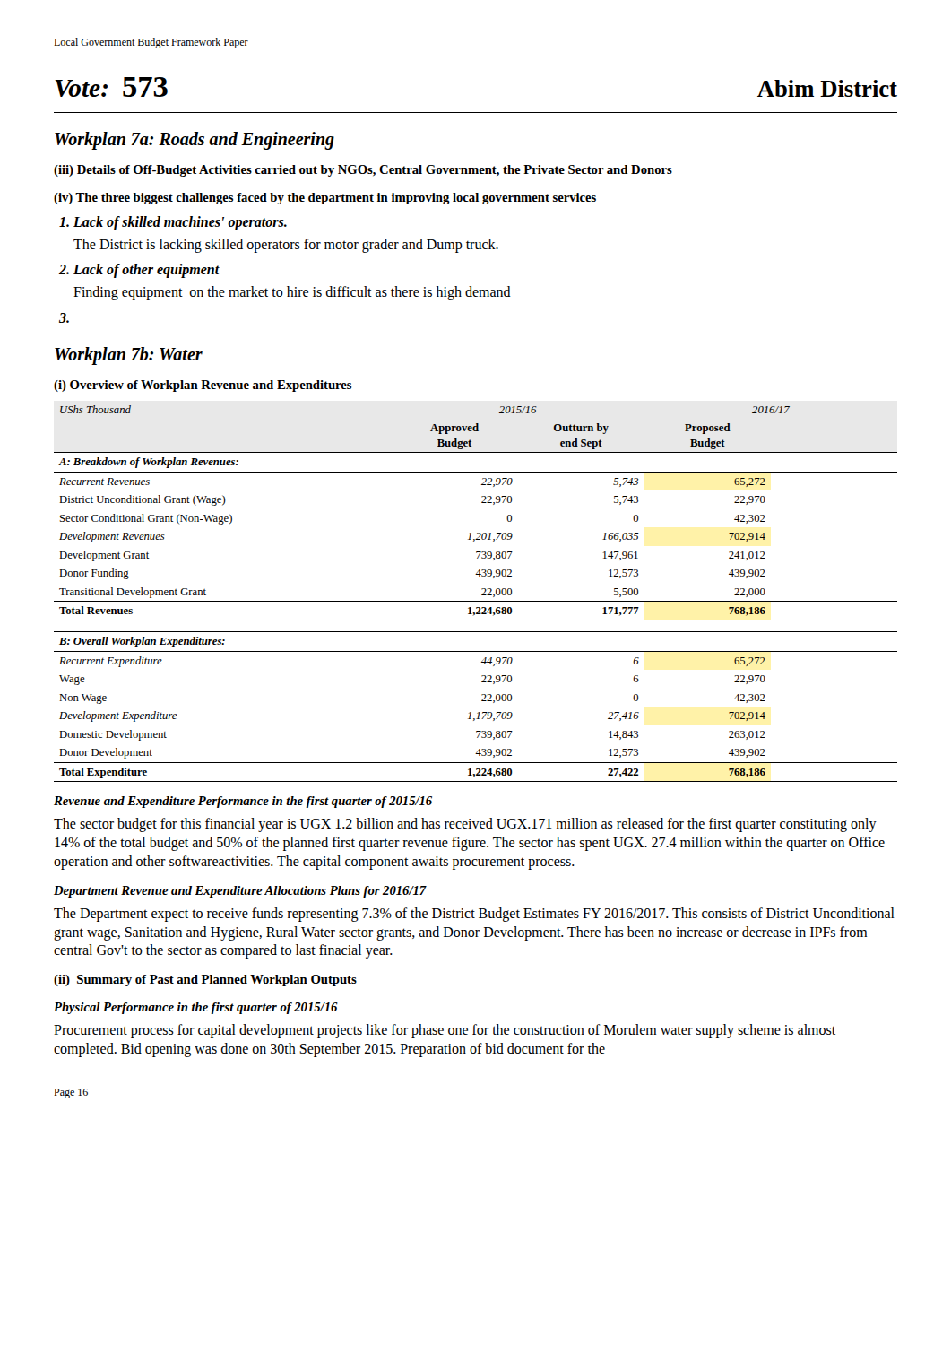Local Government Budget Framework Paper
Vote: 573 Abim District
Workplan 7a: Roads and Engineering
(iii) Details of Off-Budget Activities carried out by NGOs, Central Government, the Private Sector and Donors
(iv) The three biggest challenges faced by the department in improving local government services
Lack of skilled machines' operators.
The District is lacking skilled operators for motor grader and Dump truck.
Lack of other equipment
Finding equipment on the market to hire is difficult as there is high demand
Workplan 7b: Water
(i) Overview of Workplan Revenue and Expenditures
| UShs Thousand | 2015/16 | 2016/17 |
| | Approved Budget | Outturn by end Sept | Proposed Budget | |
| A: Breakdown of Workplan Revenues: |
| Recurrent Revenues | 22,970 | 5,743 | 65,272 | |
| District Unconditional Grant (Wage) | 22,970 | 5,743 | 22,970 | |
| Sector Conditional Grant (Non-Wage) | 0 | 0 | 42,302 | |
| Development Revenues | 1,201,709 | 166,035 | 702,914 | |
| Development Grant | 739,807 | 147,961 | 241,012 | |
| Donor Funding | 439,902 | 12,573 | 439,902 | |
| Transitional Development Grant | 22,000 | 5,500 | 22,000 | |
| Total Revenues | 1,224,680 | 171,777 | 768,186 | |
| B: Overall Workplan Expenditures: |
| Recurrent Expenditure | 44,970 | 6 | 65,272 | |
| Wage | 22,970 | 6 | 22,970 | |
| Non Wage | 22,000 | 0 | 42,302 | |
| Development Expenditure | 1,179,709 | 27,416 | 702,914 | |
| Domestic Development | 739,807 | 14,843 | 263,012 | |
| Donor Development | 439,902 | 12,573 | 439,902 | |
| Total Expenditure | 1,224,680 | 27,422 | 768,186 | |
Revenue and Expenditure Performance in the first quarter of 2015/16
The sector budget for this financial year is UGX 1.2 billion and has received UGX.171 million as released for the first quarter constituting only 14% of the total budget and 50% of the planned first quarter revenue figure. The sector has spent UGX. 27.4 million within the quarter on Office operation and other softwareactivities. The capital component awaits procurement process.
Department Revenue and Expenditure Allocations Plans for 2016/17
The Department expect to receive funds representing 7.3% of the District Budget Estimates FY 2016/2017. This consists of District Unconditional grant wage, Sanitation and Hygiene, Rural Water sector grants, and Donor Development. There has been no increase or decrease in IPFs from central Gov't to the sector as compared to last finacial year.
(ii) Summary of Past and Planned Workplan Outputs
Physical Performance in the first quarter of 2015/16
Procurement process for capital development projects like for phase one for the construction of Morulem water supply scheme is almost completed. Bid opening was done on 30th September 2015. Preparation of bid document for the
Page 16